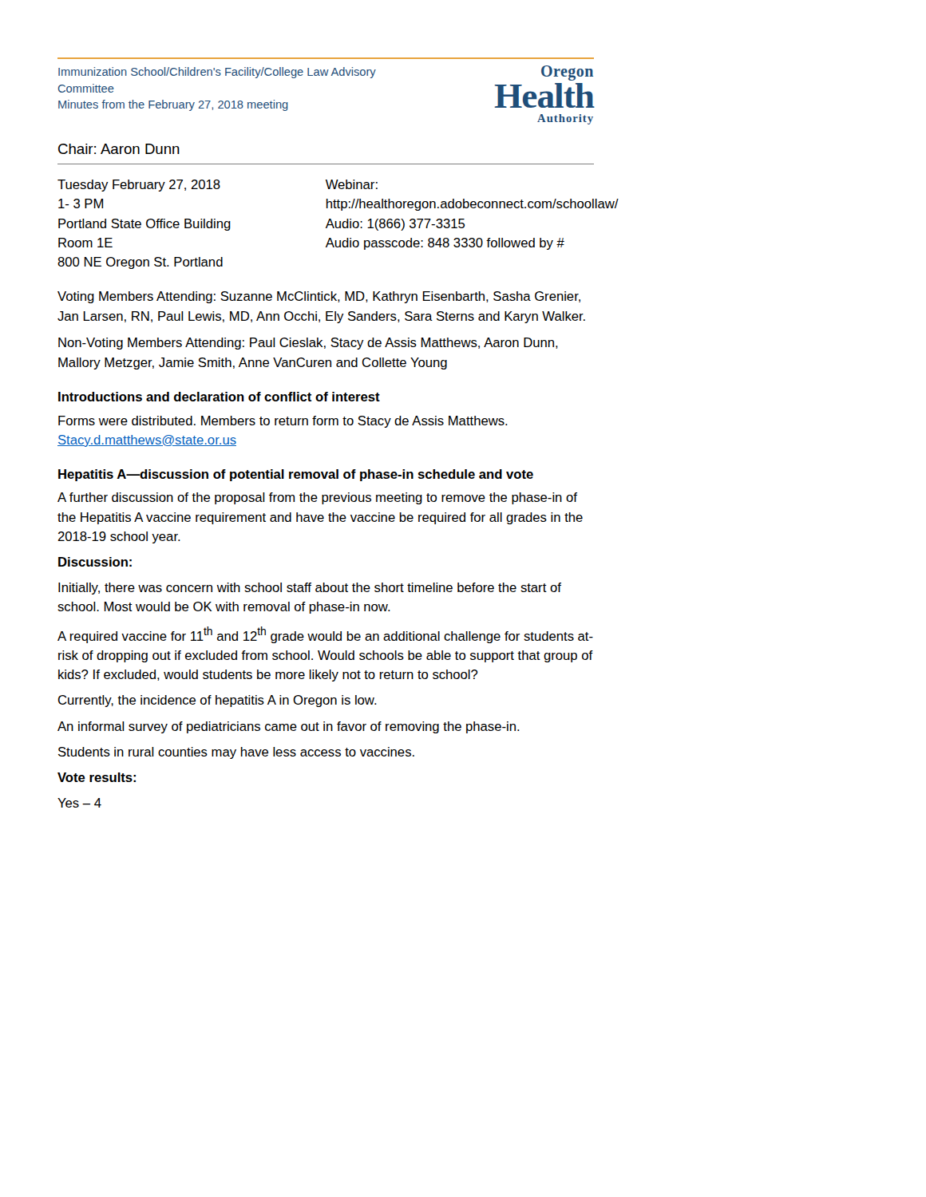Immunization School/Children's Facility/College Law Advisory Committee
Minutes from the February 27, 2018 meeting
Oregon
Health
Authority
Chair: Aaron Dunn
Tuesday February 27, 2018
1- 3 PM
Portland State Office Building
Room 1E
800 NE Oregon St. Portland
Webinar:
http://healthoregon.adobeconnect.com/schoollaw/
Audio: 1(866) 377-3315
Audio passcode: 848 3330 followed by #
Voting Members Attending: Suzanne McClintick, MD, Kathryn Eisenbarth, Sasha Grenier, Jan Larsen, RN, Paul Lewis, MD, Ann Occhi, Ely Sanders, Sara Sterns and Karyn Walker.
Non-Voting Members Attending: Paul Cieslak, Stacy de Assis Matthews, Aaron Dunn, Mallory Metzger, Jamie Smith, Anne VanCuren and Collette Young
Introductions and declaration of conflict of interest
Forms were distributed. Members to return form to Stacy de Assis Matthews.
Stacy.d.matthews@state.or.us
Hepatitis A—discussion of potential removal of phase-in schedule and vote
A further discussion of the proposal from the previous meeting to remove the phase-in of the Hepatitis A vaccine requirement and have the vaccine be required for all grades in the 2018-19 school year.
Discussion:
Initially, there was concern with school staff about the short timeline before the start of school. Most would be OK with removal of phase-in now.
A required vaccine for 11th and 12th grade would be an additional challenge for students at-risk of dropping out if excluded from school. Would schools be able to support that group of kids? If excluded, would students be more likely not to return to school?
Currently, the incidence of hepatitis A in Oregon is low.
An informal survey of pediatricians came out in favor of removing the phase-in.
Students in rural counties may have less access to vaccines.
Vote results:
Yes – 4